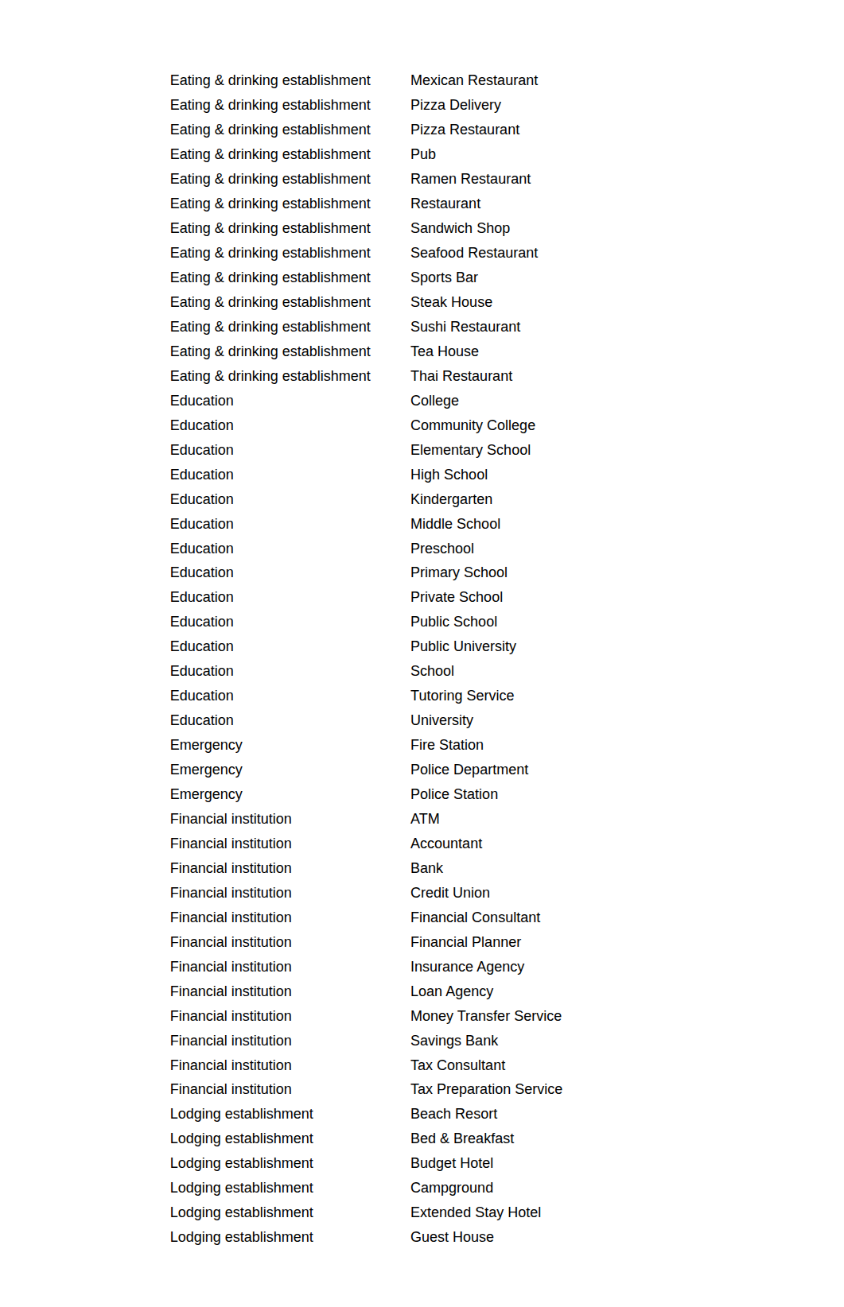| Eating & drinking establishment | Mexican Restaurant |
| Eating & drinking establishment | Pizza Delivery |
| Eating & drinking establishment | Pizza Restaurant |
| Eating & drinking establishment | Pub |
| Eating & drinking establishment | Ramen Restaurant |
| Eating & drinking establishment | Restaurant |
| Eating & drinking establishment | Sandwich Shop |
| Eating & drinking establishment | Seafood Restaurant |
| Eating & drinking establishment | Sports Bar |
| Eating & drinking establishment | Steak House |
| Eating & drinking establishment | Sushi Restaurant |
| Eating & drinking establishment | Tea House |
| Eating & drinking establishment | Thai Restaurant |
| Education | College |
| Education | Community College |
| Education | Elementary School |
| Education | High School |
| Education | Kindergarten |
| Education | Middle School |
| Education | Preschool |
| Education | Primary School |
| Education | Private School |
| Education | Public School |
| Education | Public University |
| Education | School |
| Education | Tutoring Service |
| Education | University |
| Emergency | Fire Station |
| Emergency | Police Department |
| Emergency | Police Station |
| Financial institution | ATM |
| Financial institution | Accountant |
| Financial institution | Bank |
| Financial institution | Credit Union |
| Financial institution | Financial Consultant |
| Financial institution | Financial Planner |
| Financial institution | Insurance Agency |
| Financial institution | Loan Agency |
| Financial institution | Money Transfer Service |
| Financial institution | Savings Bank |
| Financial institution | Tax Consultant |
| Financial institution | Tax Preparation Service |
| Lodging establishment | Beach Resort |
| Lodging establishment | Bed & Breakfast |
| Lodging establishment | Budget Hotel |
| Lodging establishment | Campground |
| Lodging establishment | Extended Stay Hotel |
| Lodging establishment | Guest House |